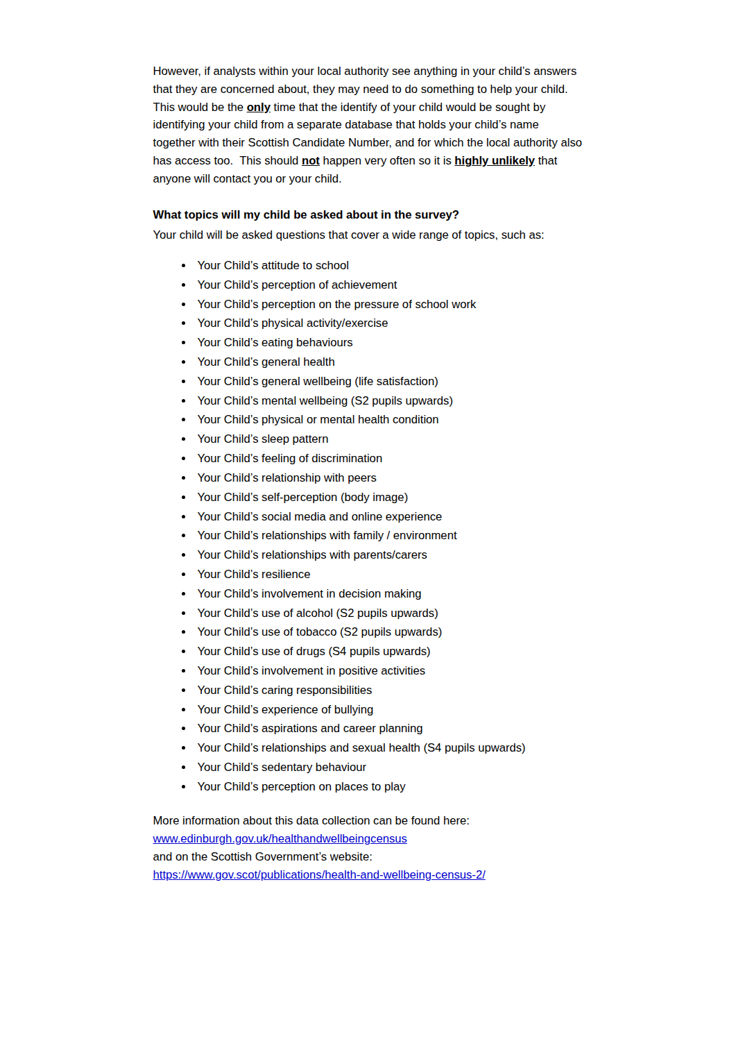However, if analysts within your local authority see anything in your child’s answers that they are concerned about, they may need to do something to help your child. This would be the only time that the identify of your child would be sought by identifying your child from a separate database that holds your child’s name together with their Scottish Candidate Number, and for which the local authority also has access too. This should not happen very often so it is highly unlikely that anyone will contact you or your child.
What topics will my child be asked about in the survey?
Your child will be asked questions that cover a wide range of topics, such as:
Your Child’s attitude to school
Your Child’s perception of achievement
Your Child’s perception on the pressure of school work
Your Child’s physical activity/exercise
Your Child’s eating behaviours
Your Child’s general health
Your Child’s general wellbeing (life satisfaction)
Your Child’s mental wellbeing (S2 pupils upwards)
Your Child’s physical or mental health condition
Your Child’s sleep pattern
Your Child’s feeling of discrimination
Your Child’s relationship with peers
Your Child’s self-perception (body image)
Your Child’s social media and online experience
Your Child’s relationships with family / environment
Your Child’s relationships with parents/carers
Your Child’s resilience
Your Child’s involvement in decision making
Your Child’s use of alcohol (S2 pupils upwards)
Your Child’s use of tobacco (S2 pupils upwards)
Your Child’s use of drugs (S4 pupils upwards)
Your Child’s involvement in positive activities
Your Child’s caring responsibilities
Your Child’s experience of bullying
Your Child’s aspirations and career planning
Your Child’s relationships and sexual health (S4 pupils upwards)
Your Child’s sedentary behaviour
Your Child’s perception on places to play
More information about this data collection can be found here:
www.edinburgh.gov.uk/healthandwellbeingcensus
and on the Scottish Government’s website:
https://www.gov.scot/publications/health-and-wellbeing-census-2/